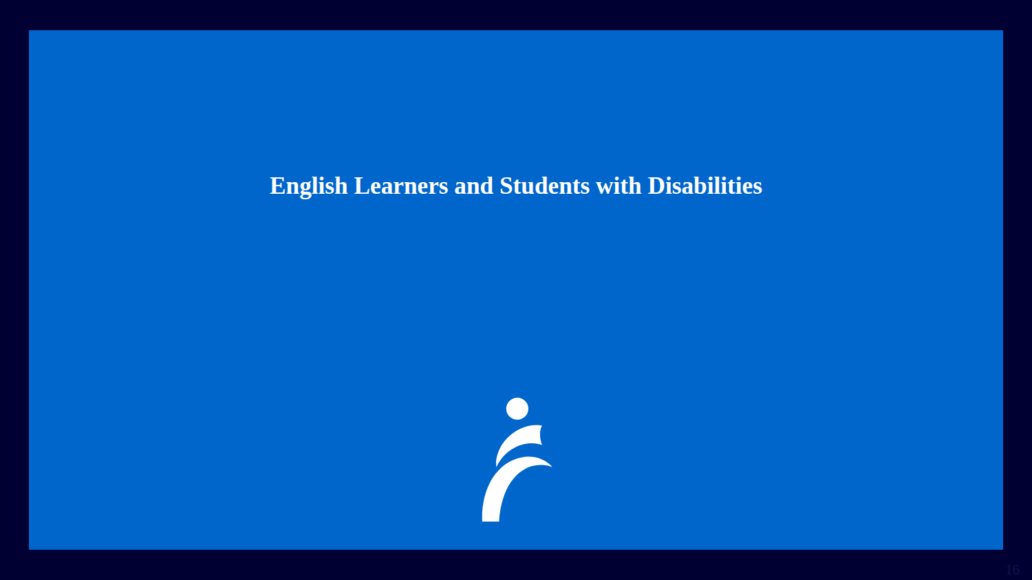English Learners and Students with Disabilities
16